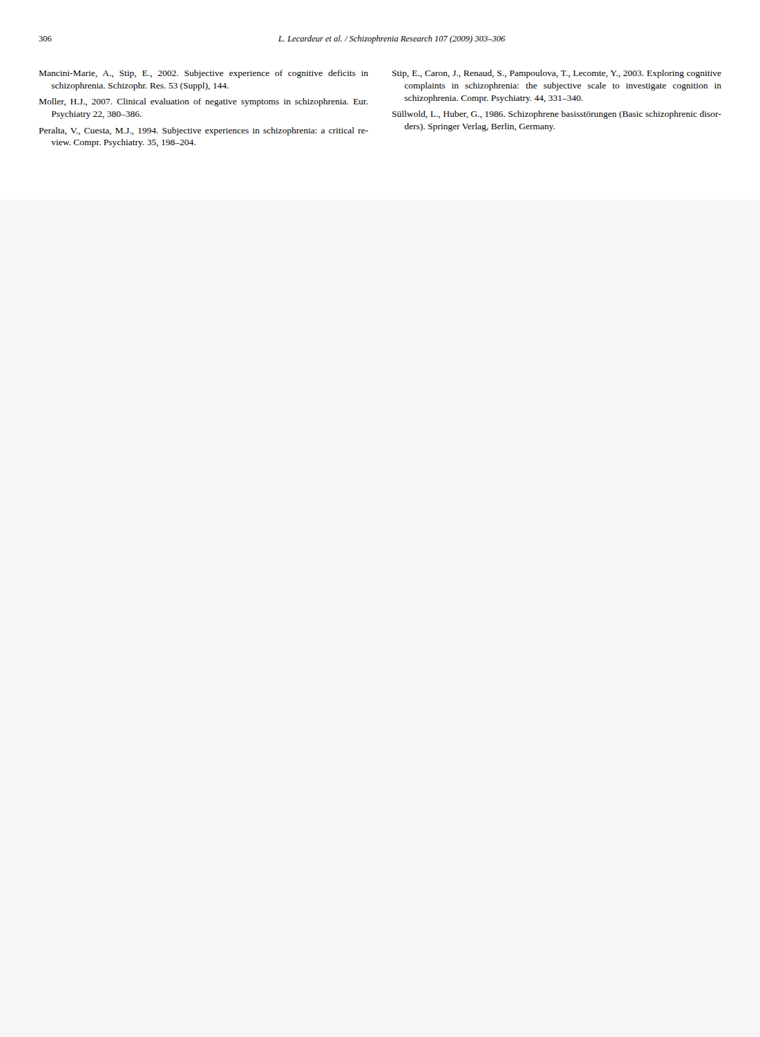306 L. Lecardeur et al. / Schizophrenia Research 107 (2009) 303–306
Mancini-Marie, A., Stip, E., 2002. Subjective experience of cognitive deficits in schizophrenia. Schizophr. Res. 53 (Suppl), 144.
Moller, H.J., 2007. Clinical evaluation of negative symptoms in schizophrenia. Eur. Psychiatry 22, 380–386.
Peralta, V., Cuesta, M.J., 1994. Subjective experiences in schizophrenia: a critical review. Compr. Psychiatry. 35, 198–204.
Stip, E., Caron, J., Renaud, S., Pampoulova, T., Lecomte, Y., 2003. Exploring cognitive complaints in schizophrenia: the subjective scale to investigate cognition in schizophrenia. Compr. Psychiatry. 44, 331–340.
Süllwold, L., Huber, G., 1986. Schizophrene basisstörungen (Basic schizophrenic disorders). Springer Verlag, Berlin, Germany.